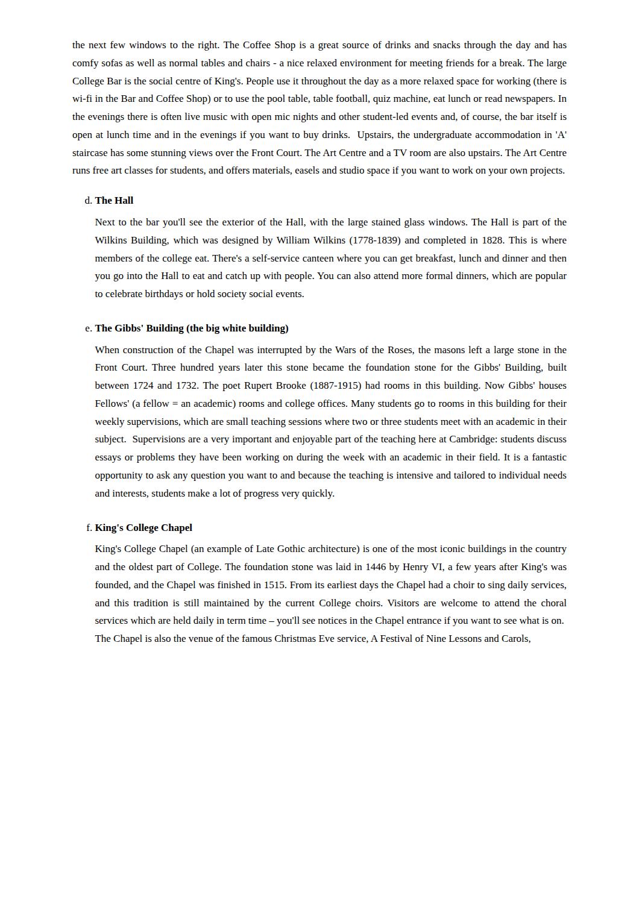the next few windows to the right. The Coffee Shop is a great source of drinks and snacks through the day and has comfy sofas as well as normal tables and chairs - a nice relaxed environment for meeting friends for a break. The large College Bar is the social centre of King's. People use it throughout the day as a more relaxed space for working (there is wi-fi in the Bar and Coffee Shop) or to use the pool table, table football, quiz machine, eat lunch or read newspapers. In the evenings there is often live music with open mic nights and other student-led events and, of course, the bar itself is open at lunch time and in the evenings if you want to buy drinks. Upstairs, the undergraduate accommodation in 'A' staircase has some stunning views over the Front Court. The Art Centre and a TV room are also upstairs. The Art Centre runs free art classes for students, and offers materials, easels and studio space if you want to work on your own projects.
The Hall
Next to the bar you'll see the exterior of the Hall, with the large stained glass windows. The Hall is part of the Wilkins Building, which was designed by William Wilkins (1778-1839) and completed in 1828. This is where members of the college eat. There's a self-service canteen where you can get breakfast, lunch and dinner and then you go into the Hall to eat and catch up with people. You can also attend more formal dinners, which are popular to celebrate birthdays or hold society social events.
The Gibbs' Building (the big white building)
When construction of the Chapel was interrupted by the Wars of the Roses, the masons left a large stone in the Front Court. Three hundred years later this stone became the foundation stone for the Gibbs' Building, built between 1724 and 1732. The poet Rupert Brooke (1887-1915) had rooms in this building. Now Gibbs' houses Fellows' (a fellow = an academic) rooms and college offices. Many students go to rooms in this building for their weekly supervisions, which are small teaching sessions where two or three students meet with an academic in their subject. Supervisions are a very important and enjoyable part of the teaching here at Cambridge: students discuss essays or problems they have been working on during the week with an academic in their field. It is a fantastic opportunity to ask any question you want to and because the teaching is intensive and tailored to individual needs and interests, students make a lot of progress very quickly.
King's College Chapel
King's College Chapel (an example of Late Gothic architecture) is one of the most iconic buildings in the country and the oldest part of College. The foundation stone was laid in 1446 by Henry VI, a few years after King's was founded, and the Chapel was finished in 1515. From its earliest days the Chapel had a choir to sing daily services, and this tradition is still maintained by the current College choirs. Visitors are welcome to attend the choral services which are held daily in term time – you'll see notices in the Chapel entrance if you want to see what is on. The Chapel is also the venue of the famous Christmas Eve service, A Festival of Nine Lessons and Carols,